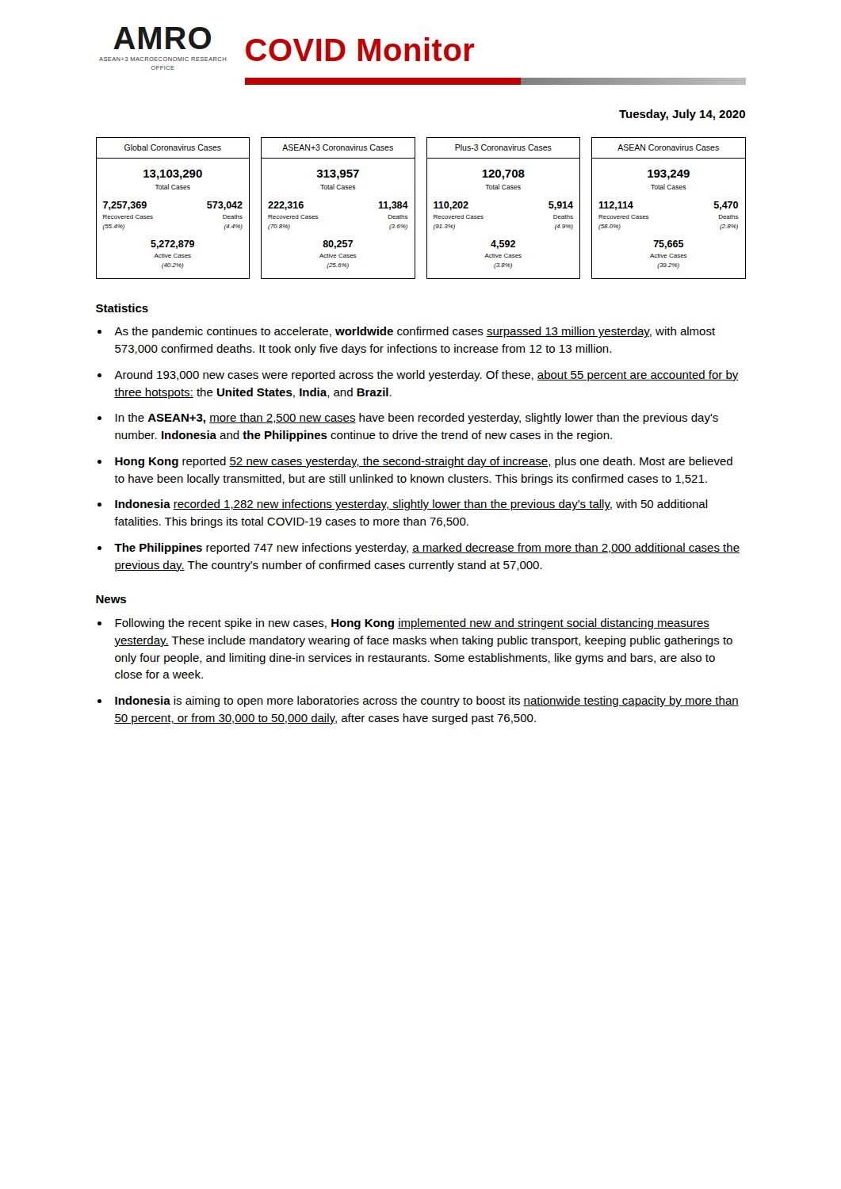AMRO
ASEAN+3 Macroeconomic Research Office
COVID Monitor
Tuesday, July 14, 2020
Global Coronavirus Cases
13,103,290
Total Cases
7,257,369
Recovered Cases
(55.4%)
573,042
Deaths
(4.4%)
5,272,879
Active Cases
(40.2%)
ASEAN+3 Coronavirus Cases
313,957
Total Cases
222,316
Recovered Cases
(70.8%)
11,384
Deaths
(3.6%)
80,257
Active Cases
(25.6%)
Plus-3 Coronavirus Cases
120,708
Total Cases
110,202
Recovered Cases
(91.3%)
5,914
Deaths
(4.9%)
4,592
Active Cases
(3.8%)
ASEAN Coronavirus Cases
193,249
Total Cases
112,114
Recovered Cases
(58.0%)
5,470
Deaths
(2.8%)
75,665
Active Cases
(39.2%)
Statistics
As the pandemic continues to accelerate, worldwide confirmed cases surpassed 13 million yesterday, with almost 573,000 confirmed deaths. It took only five days for infections to increase from 12 to 13 million.
Around 193,000 new cases were reported across the world yesterday. Of these, about 55 percent are accounted for by three hotspots: the United States, India, and Brazil.
In the ASEAN+3, more than 2,500 new cases have been recorded yesterday, slightly lower than the previous day's number. Indonesia and the Philippines continue to drive the trend of new cases in the region.
Hong Kong reported 52 new cases yesterday, the second-straight day of increase, plus one death. Most are believed to have been locally transmitted, but are still unlinked to known clusters. This brings its confirmed cases to 1,521.
Indonesia recorded 1,282 new infections yesterday, slightly lower than the previous day's tally, with 50 additional fatalities. This brings its total COVID-19 cases to more than 76,500.
The Philippines reported 747 new infections yesterday, a marked decrease from more than 2,000 additional cases the previous day. The country's number of confirmed cases currently stand at 57,000.
News
Following the recent spike in new cases, Hong Kong implemented new and stringent social distancing measures yesterday. These include mandatory wearing of face masks when taking public transport, keeping public gatherings to only four people, and limiting dine-in services in restaurants. Some establishments, like gyms and bars, are also to close for a week.
Indonesia is aiming to open more laboratories across the country to boost its nationwide testing capacity by more than 50 percent, or from 30,000 to 50,000 daily, after cases have surged past 76,500.